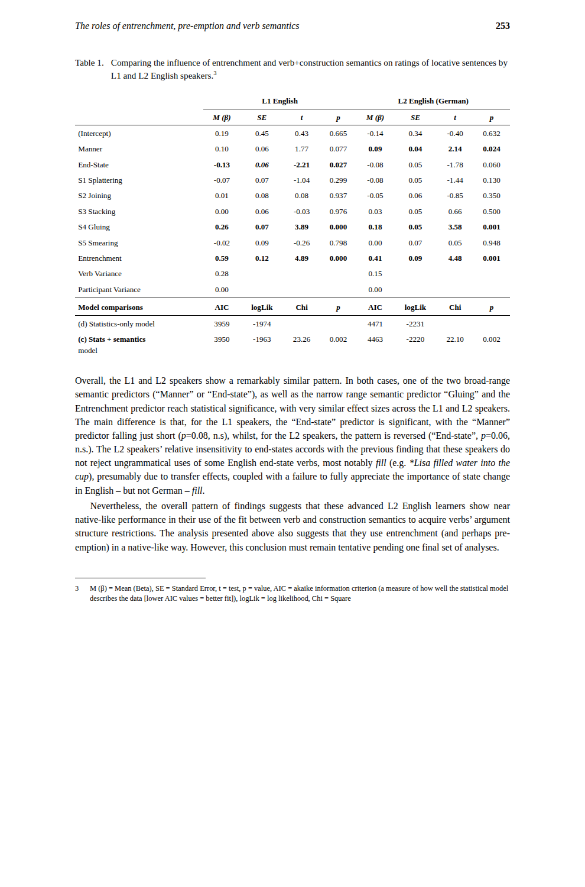The roles of entrenchment, pre-emption and verb semantics 253
Table 1. Comparing the influence of entrenchment and verb+construction semantics on ratings of locative sentences by L1 and L2 English speakers.3
| | L1 English | L2 English (German) |
| --- | --- | --- |
| | M (β) | SE | t | p | M (β) | SE | t | p |
| (Intercept) | 0.19 | 0.45 | 0.43 | 0.665 | -0.14 | 0.34 | -0.40 | 0.632 |
| Manner | 0.10 | 0.06 | 1.77 | 0.077 | 0.09 | 0.04 | 2.14 | 0.024 |
| End-State | -0.13 | 0.06 | -2.21 | 0.027 | -0.08 | 0.05 | -1.78 | 0.060 |
| S1 Splattering | -0.07 | 0.07 | -1.04 | 0.299 | -0.08 | 0.05 | -1.44 | 0.130 |
| S2 Joining | 0.01 | 0.08 | 0.08 | 0.937 | -0.05 | 0.06 | -0.85 | 0.350 |
| S3 Stacking | 0.00 | 0.06 | -0.03 | 0.976 | 0.03 | 0.05 | 0.66 | 0.500 |
| S4 Gluing | 0.26 | 0.07 | 3.89 | 0.000 | 0.18 | 0.05 | 3.58 | 0.001 |
| S5 Smearing | -0.02 | 0.09 | -0.26 | 0.798 | 0.00 | 0.07 | 0.05 | 0.948 |
| Entrenchment | 0.59 | 0.12 | 4.89 | 0.000 | 0.41 | 0.09 | 4.48 | 0.001 |
| Verb Variance | 0.28 | | | | 0.15 | | | |
| Participant Variance | 0.00 | | | | 0.00 | | | |
| Model comparisons | AIC | logLik | Chi | p | AIC | logLik | Chi | p |
| (d) Statistics-only model | 3959 | -1974 | | | 4471 | -2231 | | |
| (c) Stats + semantics model | 3950 | -1963 | 23.26 | 0.002 | 4463 | -2220 | 22.10 | 0.002 |
Overall, the L1 and L2 speakers show a remarkably similar pattern. In both cases, one of the two broad-range semantic predictors (“Manner” or “End-state”), as well as the narrow range semantic predictor “Gluing” and the Entrenchment predictor reach statistical significance, with very similar effect sizes across the L1 and L2 speakers. The main difference is that, for the L1 speakers, the “End-state” predictor is significant, with the “Manner” predictor falling just short (p=0.08, n.s), whilst, for the L2 speakers, the pattern is reversed (“End-state”, p=0.06, n.s.). The L2 speakers’ relative insensitivity to end-states accords with the previous finding that these speakers do not reject ungrammatical uses of some English end-state verbs, most notably fill (e.g. *Lisa filled water into the cup), presumably due to transfer effects, coupled with a failure to fully appreciate the importance of state change in English – but not German – fill.
Nevertheless, the overall pattern of findings suggests that these advanced L2 English learners show near native-like performance in their use of the fit between verb and construction semantics to acquire verbs’ argument structure restrictions. The analysis presented above also suggests that they use entrenchment (and perhaps pre-emption) in a native-like way. However, this conclusion must remain tentative pending one final set of analyses.
3
M (β) = Mean (Beta), SE = Standard Error, t = test, p = value, AIC = akaike information criterion (a measure of how well the statistical model describes the data [lower AIC values = better fit]), logLik = log likelihood, Chi = Square